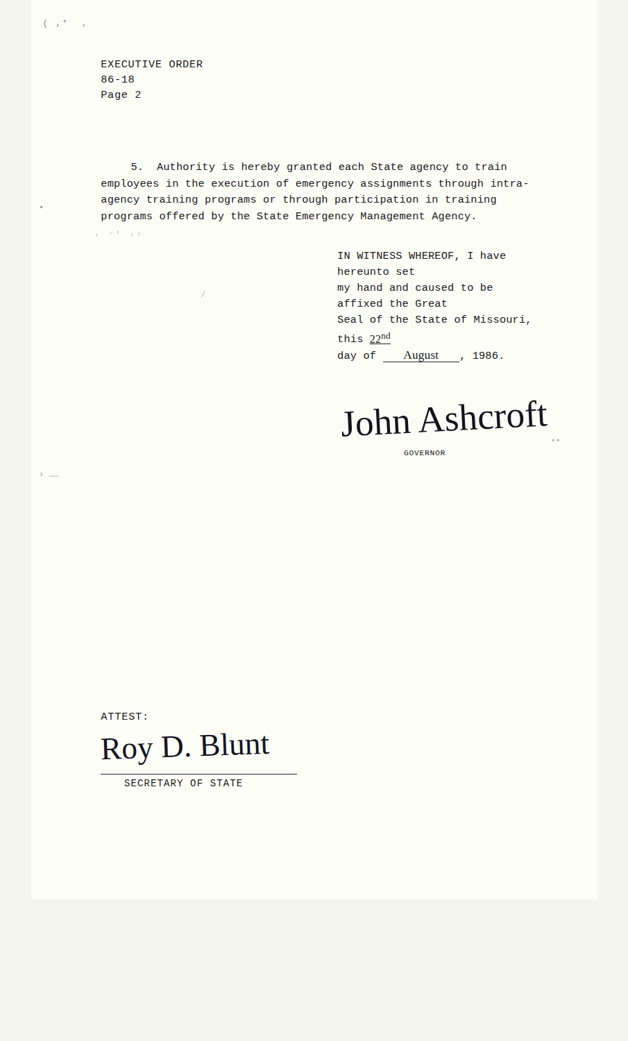( ,* ,
•
› ……
'' ,
' '' ,,
/
••
EXECUTIVE ORDER
86-18
Page 2
5. Authority is hereby granted each State agency to train employees in the execution of emergency assignments through intra-agency training programs or through participation in training programs offered by the State Emergency Management Agency.
IN WITNESS WHEREOF, I have hereunto set
my hand and caused to be affixed the Great
Seal of the State of Missouri, this 22nd
day of August, 1986.
John Ashcroft GOVERNOR
ATTEST:
Roy D. Blunt SECRETARY OF STATE